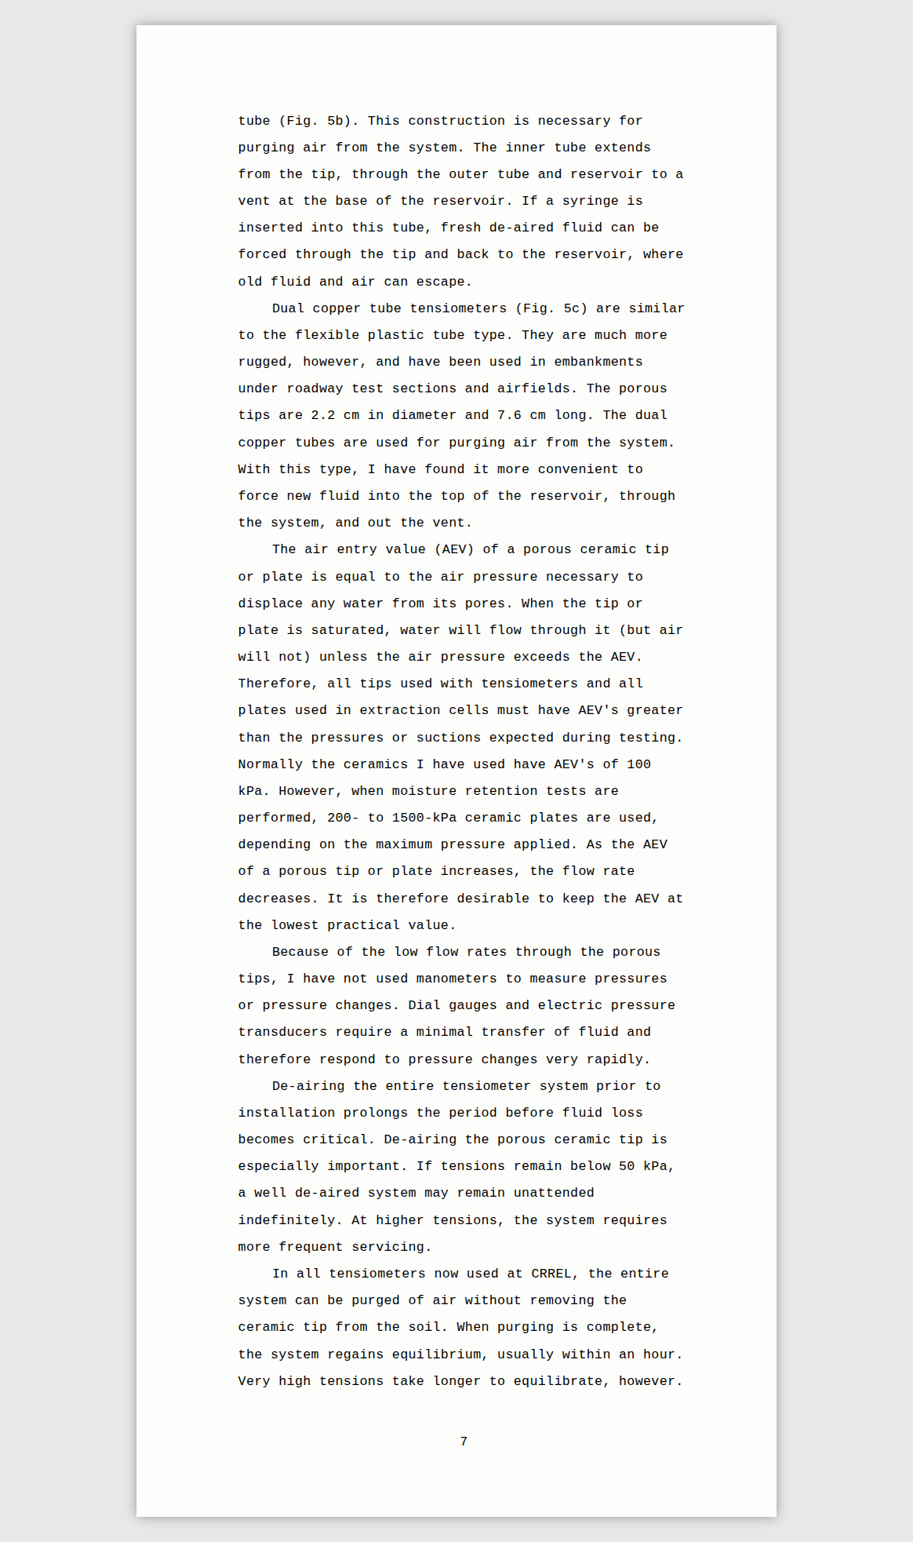tube (Fig. 5b). This construction is necessary for purging air from the system. The inner tube extends from the tip, through the outer tube and reservoir to a vent at the base of the reservoir. If a syringe is inserted into this tube, fresh de-aired fluid can be forced through the tip and back to the reservoir, where old fluid and air can escape.
Dual copper tube tensiometers (Fig. 5c) are similar to the flexible plastic tube type. They are much more rugged, however, and have been used in embankments under roadway test sections and airfields. The porous tips are 2.2 cm in diameter and 7.6 cm long. The dual copper tubes are used for purging air from the system. With this type, I have found it more convenient to force new fluid into the top of the reservoir, through the system, and out the vent.
The air entry value (AEV) of a porous ceramic tip or plate is equal to the air pressure necessary to displace any water from its pores. When the tip or plate is saturated, water will flow through it (but air will not) unless the air pressure exceeds the AEV. Therefore, all tips used with tensiometers and all plates used in extraction cells must have AEV's greater than the pressures or suctions expected during testing. Normally the ceramics I have used have AEV's of 100 kPa. However, when moisture retention tests are performed, 200- to 1500-kPa ceramic plates are used, depending on the maximum pressure applied. As the AEV of a porous tip or plate increases, the flow rate decreases. It is therefore desirable to keep the AEV at the lowest practical value.
Because of the low flow rates through the porous tips, I have not used manometers to measure pressures or pressure changes. Dial gauges and electric pressure transducers require a minimal transfer of fluid and therefore respond to pressure changes very rapidly.
De-airing the entire tensiometer system prior to installation prolongs the period before fluid loss becomes critical. De-airing the porous ceramic tip is especially important. If tensions remain below 50 kPa, a well de-aired system may remain unattended indefinitely. At higher tensions, the system requires more frequent servicing.
In all tensiometers now used at CRREL, the entire system can be purged of air without removing the ceramic tip from the soil. When purging is complete, the system regains equilibrium, usually within an hour. Very high tensions take longer to equilibrate, however.
7